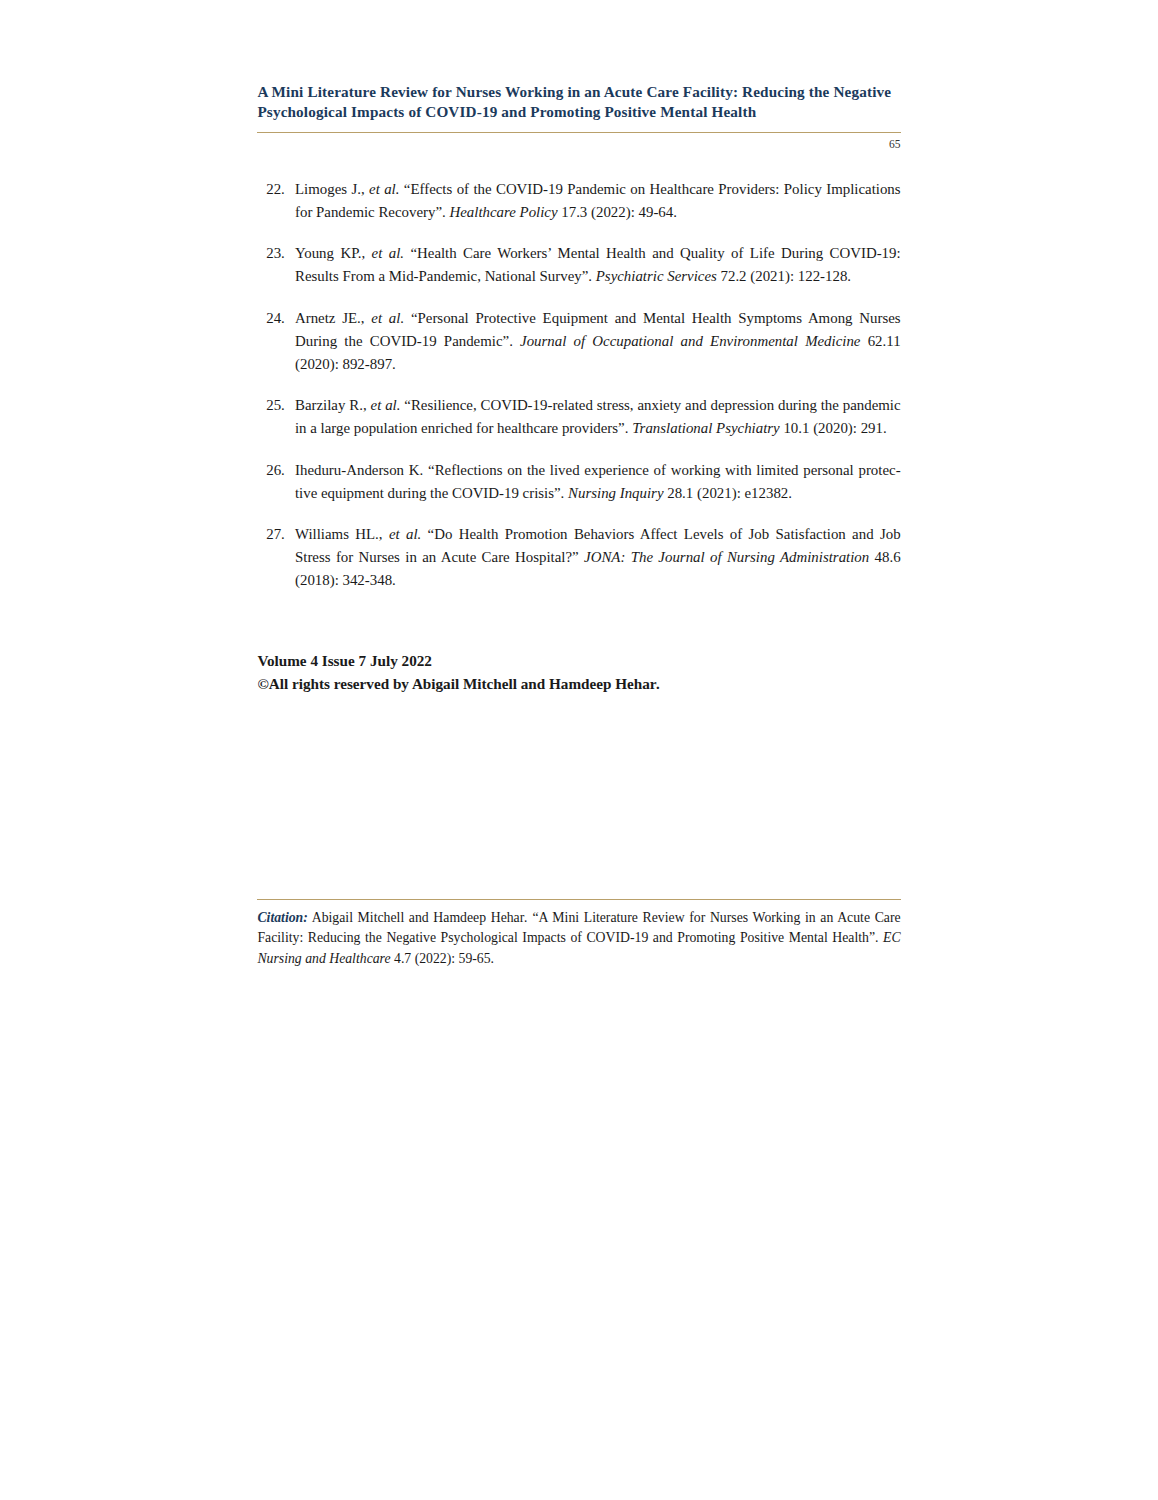A Mini Literature Review for Nurses Working in an Acute Care Facility: Reducing the Negative Psychological Impacts of COVID-19 and Promoting Positive Mental Health
65
Limoges J., et al. “Effects of the COVID-19 Pandemic on Healthcare Providers: Policy Implications for Pandemic Recovery”. Healthcare Policy 17.3 (2022): 49-64.
Young KP., et al. “Health Care Workers’ Mental Health and Quality of Life During COVID-19: Results From a Mid-Pandemic, National Survey”. Psychiatric Services 72.2 (2021): 122-128.
Arnetz JE., et al. “Personal Protective Equipment and Mental Health Symptoms Among Nurses During the COVID-19 Pandemic”. Journal of Occupational and Environmental Medicine 62.11 (2020): 892-897.
Barzilay R., et al. “Resilience, COVID-19-related stress, anxiety and depression during the pandemic in a large population enriched for healthcare providers”. Translational Psychiatry 10.1 (2020): 291.
Iheduru-Anderson K. “Reflections on the lived experience of working with limited personal protective equipment during the COVID-19 crisis”. Nursing Inquiry 28.1 (2021): e12382.
Williams HL., et al. “Do Health Promotion Behaviors Affect Levels of Job Satisfaction and Job Stress for Nurses in an Acute Care Hospital?” JONA: The Journal of Nursing Administration 48.6 (2018): 342-348.
Volume 4 Issue 7 July 2022
©All rights reserved by Abigail Mitchell and Hamdeep Hehar.
Citation: Abigail Mitchell and Hamdeep Hehar. “A Mini Literature Review for Nurses Working in an Acute Care Facility: Reducing the Negative Psychological Impacts of COVID-19 and Promoting Positive Mental Health”. EC Nursing and Healthcare 4.7 (2022): 59-65.